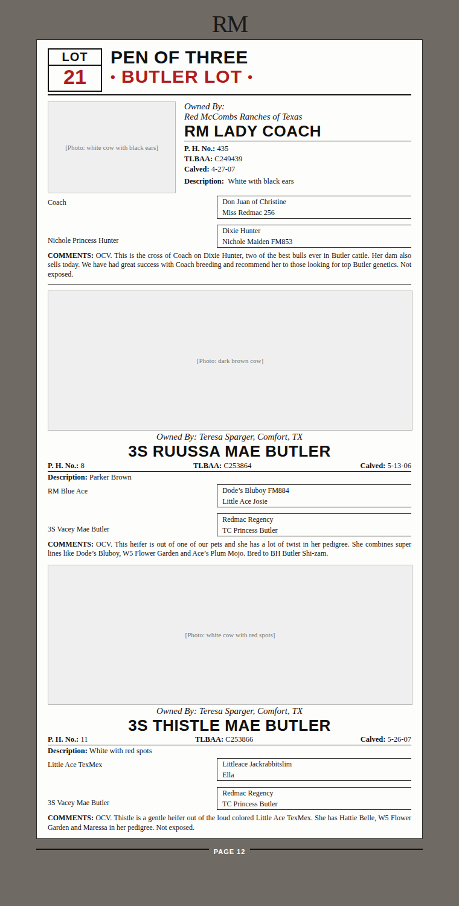RM
LOT 21
PEN OF THREE
• BUTLER LOT •
[Photo: white cow with black ears]
Owned By:
Red McCombs Ranches of Texas
RM LADY COACH
P. H. No.: 435
TLBAA: C249439
Calved: 4-27-07
Description: White with black ears
Coach
Nichole Princess Hunter
Don Juan of Christine Miss Redmac 256
Dixie Hunter Nichole Maiden FM853
COMMENTS: OCV. This is the cross of Coach on Dixie Hunter, two of the best bulls ever in Butler cattle. Her dam also sells today. We have had great success with Coach breeding and recommend her to those looking for top Butler genetics. Not exposed.
[Photo: dark brown cow]
Owned By: Teresa Sparger, Comfort, TX
3S RUUSSA MAE BUTLER
P. H. No.: 8 TLBAA: C253864 Calved: 5-13-06
Description: Parker Brown
RM Blue Ace
3S Vacey Mae Butler
Dode’s Bluboy FM884 Little Ace Josie
Redmac Regency TC Princess Butler
COMMENTS: OCV. This heifer is out of one of our pets and she has a lot of twist in her pedigree. She combines super lines like Dode’s Bluboy, W5 Flower Garden and Ace’s Plum Mojo. Bred to BH Butler Shi-zam.
[Photo: white cow with red spots]
Owned By: Teresa Sparger, Comfort, TX
3S THISTLE MAE BUTLER
P. H. No.: 11 TLBAA: C253866 Calved: 5-26-07
Description: White with red spots
Little Ace TexMex
3S Vacey Mae Butler
Littleace Jackrabbitslim Ella
Redmac Regency TC Princess Butler
COMMENTS: OCV. Thistle is a gentle heifer out of the loud colored Little Ace TexMex. She has Hattie Belle, W5 Flower Garden and Maressa in her pedigree. Not exposed.
PAGE 12